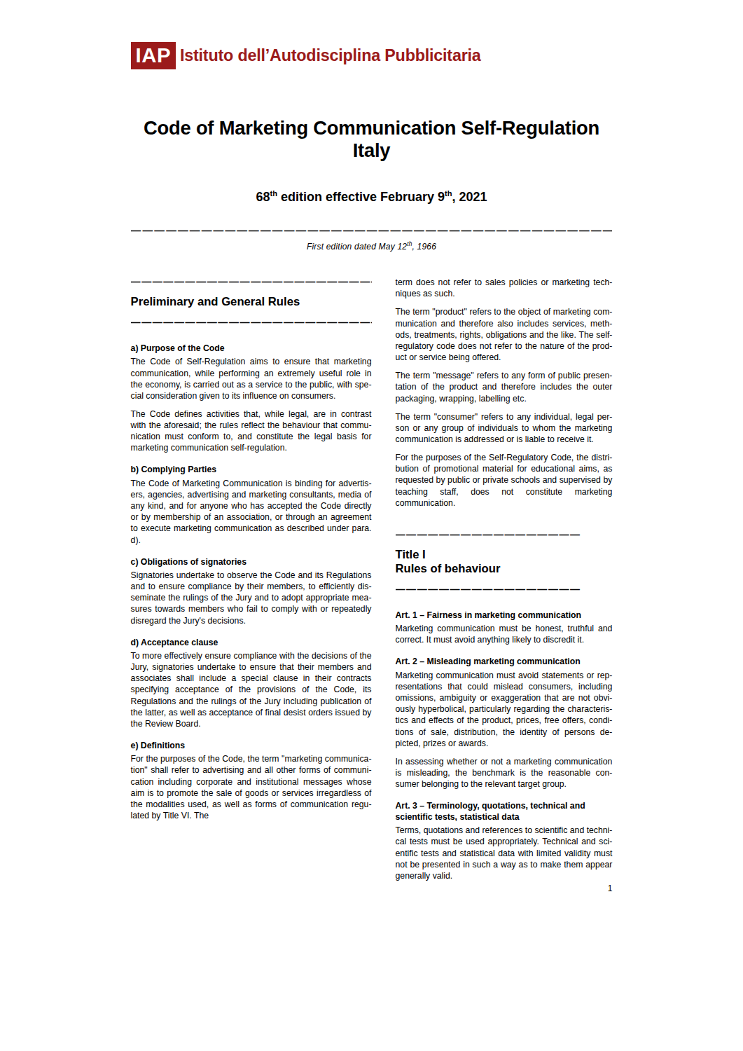IAP Istituto dell’Autodisciplina Pubblicitaria
Code of Marketing Communication Self-Regulation
Italy
68th edition effective February 9th, 2021
———————————————————————————————————————————————
First edition dated May 12th, 1966
————————————————————————
Preliminary and General Rules
————————————————————————
a) Purpose of the Code
The Code of Self-Regulation aims to ensure that marketing communication, while performing an extremely useful role in the economy, is carried out as a service to the public, with special consideration given to its influence on consumers.
The Code defines activities that, while legal, are in contrast with the aforesaid; the rules reflect the behaviour that communication must conform to, and constitute the legal basis for marketing communication self-regulation.
b) Complying Parties
The Code of Marketing Communication is binding for advertisers, agencies, advertising and marketing consultants, media of any kind, and for anyone who has accepted the Code directly or by membership of an association, or through an agreement to execute marketing communication as described under para. d).
c) Obligations of signatories
Signatories undertake to observe the Code and its Regulations and to ensure compliance by their members, to efficiently disseminate the rulings of the Jury and to adopt appropriate measures towards members who fail to comply with or repeatedly disregard the Jury's decisions.
d) Acceptance clause
To more effectively ensure compliance with the decisions of the Jury, signatories undertake to ensure that their members and associates shall include a special clause in their contracts specifying acceptance of the provisions of the Code, its Regulations and the rulings of the Jury including publication of the latter, as well as acceptance of final desist orders issued by the Review Board.
e) Definitions
For the purposes of the Code, the term "marketing communication" shall refer to advertising and all other forms of communication including corporate and institutional messages whose aim is to promote the sale of goods or services irregardless of the modalities used, as well as forms of communication regulated by Title VI. The
term does not refer to sales policies or marketing techniques as such.
The term "product" refers to the object of marketing communication and therefore also includes services, methods, treatments, rights, obligations and the like. The self-regulatory code does not refer to the nature of the product or service being offered.
The term "message" refers to any form of public presentation of the product and therefore includes the outer packaging, wrapping, labelling etc.
The term "consumer" refers to any individual, legal person or any group of individuals to whom the marketing communication is addressed or is liable to receive it.
For the purposes of the Self-Regulatory Code, the distribution of promotional material for educational aims, as requested by public or private schools and supervised by teaching staff, does not constitute marketing communication.
—————————————————
Title I
Rules of behaviour
—————————————————
Art. 1 – Fairness in marketing communication
Marketing communication must be honest, truthful and correct. It must avoid anything likely to discredit it.
Art. 2 – Misleading marketing communication
Marketing communication must avoid statements or representations that could mislead consumers, including omissions, ambiguity or exaggeration that are not obviously hyperbolical, particularly regarding the characteristics and effects of the product, prices, free offers, conditions of sale, distribution, the identity of persons depicted, prizes or awards.
In assessing whether or not a marketing communication is misleading, the benchmark is the reasonable consumer belonging to the relevant target group.
Art. 3 – Terminology, quotations, technical and scientific tests, statistical data
Terms, quotations and references to scientific and technical tests must be used appropriately. Technical and scientific tests and statistical data with limited validity must not be presented in such a way as to make them appear generally valid.
1